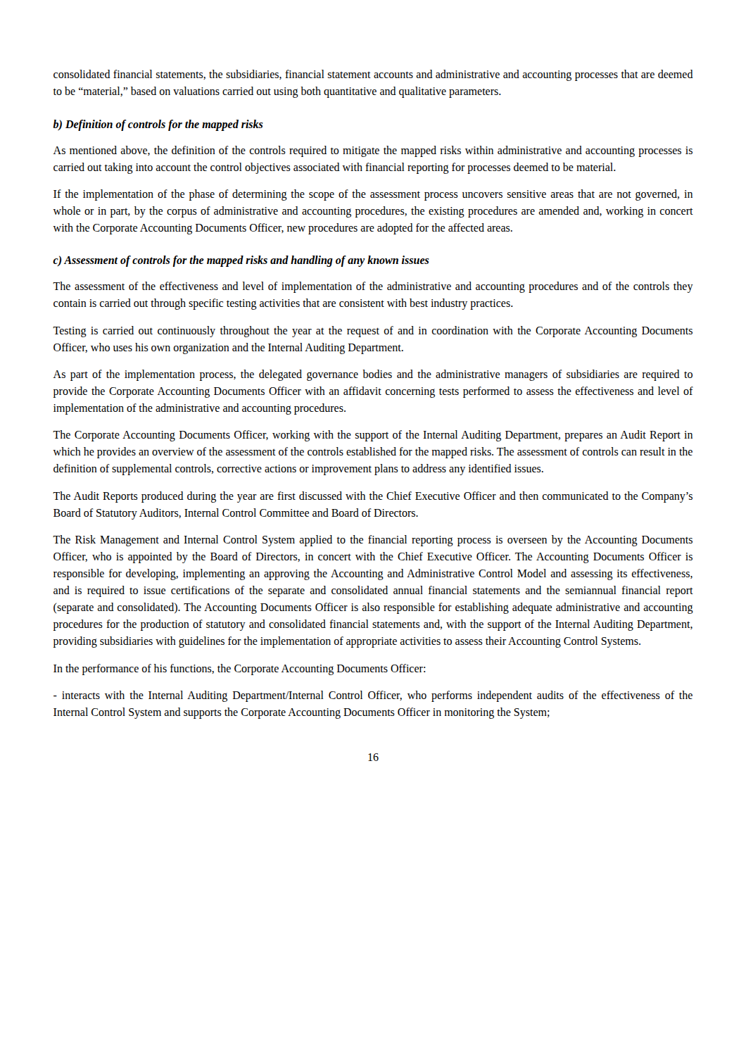consolidated financial statements, the subsidiaries, financial statement accounts and administrative and accounting processes that are deemed to be “material,” based on valuations carried out using both quantitative and qualitative parameters.
b) Definition of controls for the mapped risks
As mentioned above, the definition of the controls required to mitigate the mapped risks within administrative and accounting processes is carried out taking into account the control objectives associated with financial reporting for processes deemed to be material.
If the implementation of the phase of determining the scope of the assessment process uncovers sensitive areas that are not governed, in whole or in part, by the corpus of administrative and accounting procedures, the existing procedures are amended and, working in concert with the Corporate Accounting Documents Officer, new procedures are adopted for the affected areas.
c) Assessment of controls for the mapped risks and handling of any known issues
The assessment of the effectiveness and level of implementation of the administrative and accounting procedures and of the controls they contain is carried out through specific testing activities that are consistent with best industry practices.
Testing is carried out continuously throughout the year at the request of and in coordination with the Corporate Accounting Documents Officer, who uses his own organization and the Internal Auditing Department.
As part of the implementation process, the delegated governance bodies and the administrative managers of subsidiaries are required to provide the Corporate Accounting Documents Officer with an affidavit concerning tests performed to assess the effectiveness and level of implementation of the administrative and accounting procedures.
The Corporate Accounting Documents Officer, working with the support of the Internal Auditing Department, prepares an Audit Report in which he provides an overview of the assessment of the controls established for the mapped risks. The assessment of controls can result in the definition of supplemental controls, corrective actions or improvement plans to address any identified issues.
The Audit Reports produced during the year are first discussed with the Chief Executive Officer and then communicated to the Company’s Board of Statutory Auditors, Internal Control Committee and Board of Directors.
The Risk Management and Internal Control System applied to the financial reporting process is overseen by the Accounting Documents Officer, who is appointed by the Board of Directors, in concert with the Chief Executive Officer. The Accounting Documents Officer is responsible for developing, implementing an approving the Accounting and Administrative Control Model and assessing its effectiveness, and is required to issue certifications of the separate and consolidated annual financial statements and the semiannual financial report (separate and consolidated). The Accounting Documents Officer is also responsible for establishing adequate administrative and accounting procedures for the production of statutory and consolidated financial statements and, with the support of the Internal Auditing Department, providing subsidiaries with guidelines for the implementation of appropriate activities to assess their Accounting Control Systems.
In the performance of his functions, the Corporate Accounting Documents Officer:
- interacts with the Internal Auditing Department/Internal Control Officer, who performs independent audits of the effectiveness of the Internal Control System and supports the Corporate Accounting Documents Officer in monitoring the System;
16